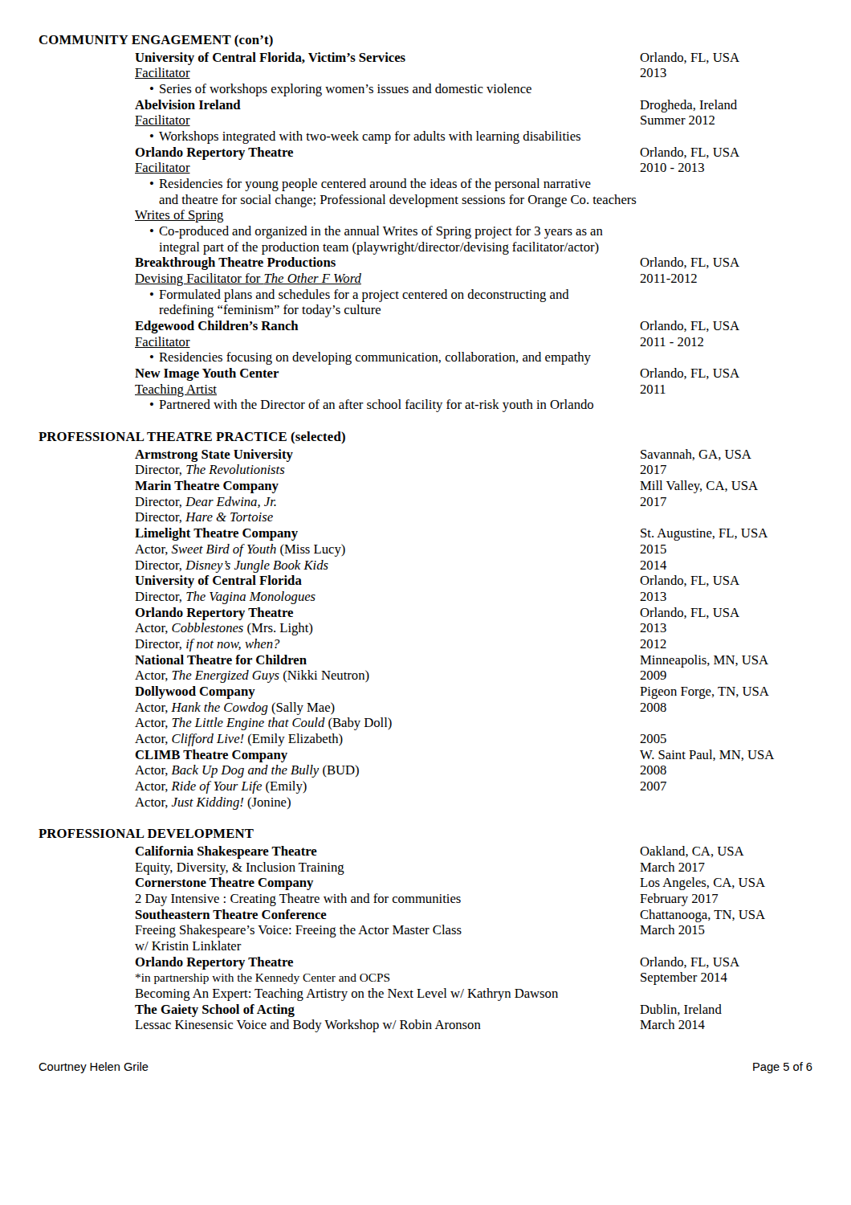COMMUNITY ENGAGEMENT (con’t)
University of Central Florida, Victim’s Services
Orlando, FL, USA
Facilitator
2013
Series of workshops exploring women’s issues and domestic violence
Abelvision Ireland
Drogheda, Ireland
Facilitator
Summer 2012
Workshops integrated with two-week camp for adults with learning disabilities
Orlando Repertory Theatre
Orlando, FL, USA
Facilitator
2010 - 2013
Residencies for young people centered around the ideas of the personal narrative and theatre for social change; Professional development sessions for Orange Co. teachers
Writes of Spring
Co-produced and organized in the annual Writes of Spring project for 3 years as an integral part of the production team (playwright/director/devising facilitator/actor)
Breakthrough Theatre Productions
Orlando, FL, USA
Devising Facilitator for The Other F Word
2011-2012
Formulated plans and schedules for a project centered on deconstructing and redefining “feminism” for today’s culture
Edgewood Children’s Ranch
Orlando, FL, USA
Facilitator
2011 - 2012
Residencies focusing on developing communication, collaboration, and empathy
New Image Youth Center
Orlando, FL, USA
Teaching Artist
2011
Partnered with the Director of an after school facility for at-risk youth in Orlando
PROFESSIONAL THEATRE PRACTICE (selected)
Armstrong State University
Savannah, GA, USA
Director, The Revolutionists
2017
Marin Theatre Company
Mill Valley, CA, USA
Director, Dear Edwina, Jr.
2017
Director, Hare & Tortoise
Limelight Theatre Company
St. Augustine, FL, USA
Actor, Sweet Bird of Youth (Miss Lucy)
2015
Director, Disney’s Jungle Book Kids
2014
University of Central Florida
Orlando, FL, USA
Director, The Vagina Monologues
2013
Orlando Repertory Theatre
Orlando, FL, USA
Actor, Cobblestones (Mrs. Light)
2013
Director, if not now, when?
2012
National Theatre for Children
Minneapolis, MN, USA
Actor, The Energized Guys (Nikki Neutron)
2009
Dollywood Company
Pigeon Forge, TN, USA
Actor, Hank the Cowdog (Sally Mae)
2008
Actor, The Little Engine that Could (Baby Doll)
Actor, Clifford Live! (Emily Elizabeth)
2005
CLIMB Theatre Company
W. Saint Paul, MN, USA
Actor, Back Up Dog and the Bully (BUD)
2008
Actor, Ride of Your Life (Emily)
2007
Actor, Just Kidding! (Jonine)
PROFESSIONAL DEVELOPMENT
California Shakespeare Theatre
Oakland, CA, USA
Equity, Diversity, & Inclusion Training
March 2017
Cornerstone Theatre Company
Los Angeles, CA, USA
2 Day Intensive : Creating Theatre with and for communities
February 2017
Southeastern Theatre Conference
Chattanooga, TN, USA
Freeing Shakespeare’s Voice: Freeing the Actor Master Class
March 2015
w/ Kristin Linklater
Orlando Repertory Theatre
Orlando, FL, USA
*in partnership with the Kennedy Center and OCPS
September 2014
Becoming An Expert: Teaching Artistry on the Next Level w/ Kathryn Dawson
The Gaiety School of Acting
Dublin, Ireland
Lessac Kinesensic Voice and Body Workshop w/ Robin Aronson
March 2014
Courtney Helen Grile
Page 5 of 6